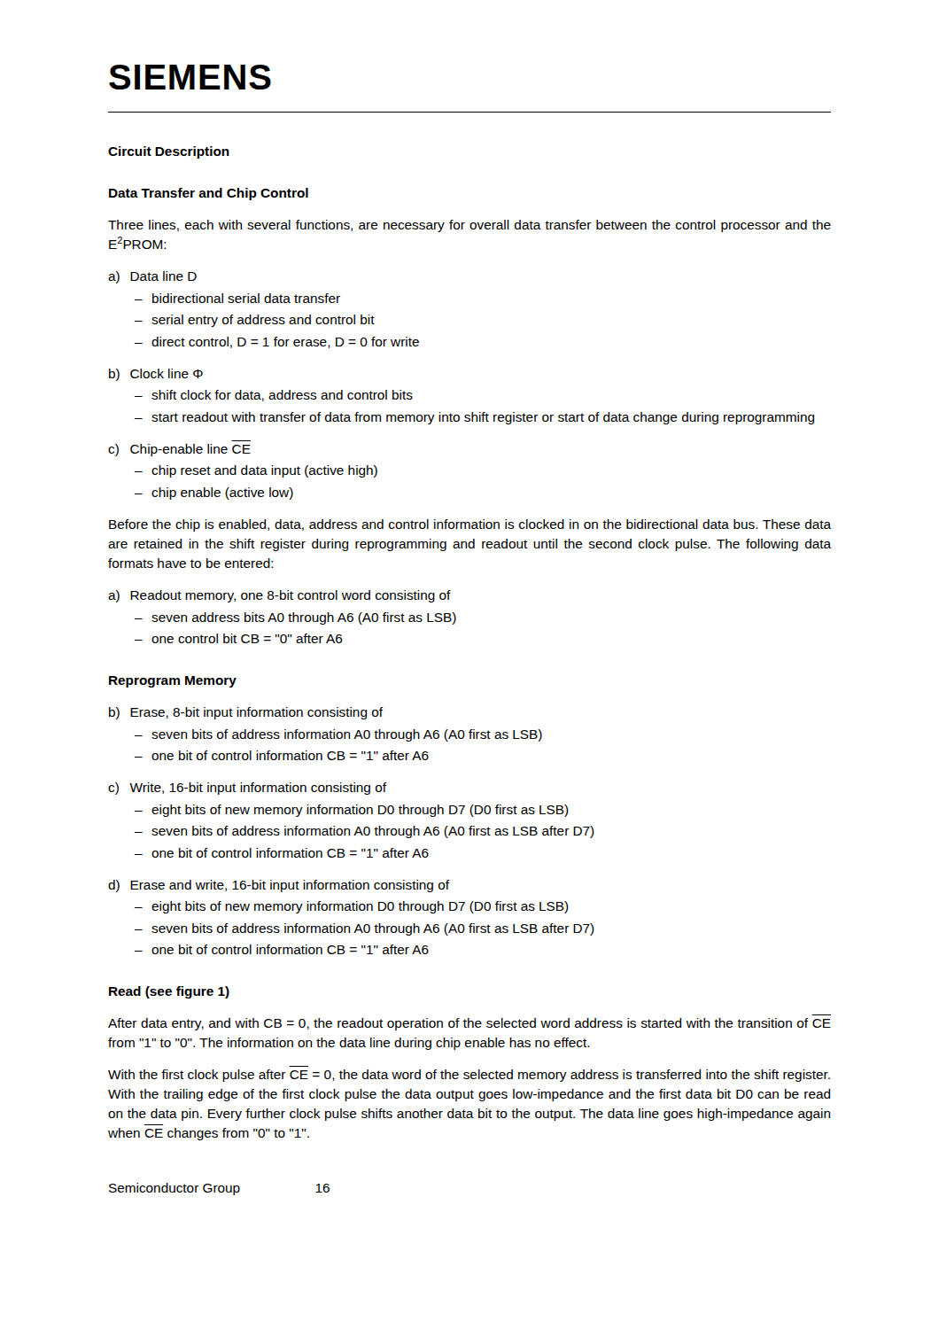SIEMENS
Circuit Description
Data Transfer and Chip Control
Three lines, each with several functions, are necessary for overall data transfer between the control processor and the E2PROM:
Data line D
bidirectional serial data transfer
serial entry of address and control bit
direct control, D = 1 for erase, D = 0 for write
Clock line Φ
shift clock for data, address and control bits
start readout with transfer of data from memory into shift register or start of data change during reprogramming
Chip-enable line CE
chip reset and data input (active high)
chip enable (active low)
Before the chip is enabled, data, address and control information is clocked in on the bidirectional data bus. These data are retained in the shift register during reprogramming and readout until the second clock pulse. The following data formats have to be entered:
Readout memory, one 8-bit control word consisting of
seven address bits A0 through A6 (A0 first as LSB)
one control bit CB = "0" after A6
Reprogram Memory
Erase, 8-bit input information consisting of
seven bits of address information A0 through A6 (A0 first as LSB)
one bit of control information CB = "1" after A6
Write, 16-bit input information consisting of
eight bits of new memory information D0 through D7 (D0 first as LSB)
seven bits of address information A0 through A6 (A0 first as LSB after D7)
one bit of control information CB = "1" after A6
Erase and write, 16-bit input information consisting of
eight bits of new memory information D0 through D7 (D0 first as LSB)
seven bits of address information A0 through A6 (A0 first as LSB after D7)
one bit of control information CB = "1" after A6
Read (see figure 1)
After data entry, and with CB = 0, the readout operation of the selected word address is started with the transition of CE from "1" to "0". The information on the data line during chip enable has no effect.
With the first clock pulse after CE = 0, the data word of the selected memory address is transferred into the shift register. With the trailing edge of the first clock pulse the data output goes low-impedance and the first data bit D0 can be read on the data pin. Every further clock pulse shifts another data bit to the output. The data line goes high-impedance again when CE changes from "0" to "1".
Semiconductor Group 16